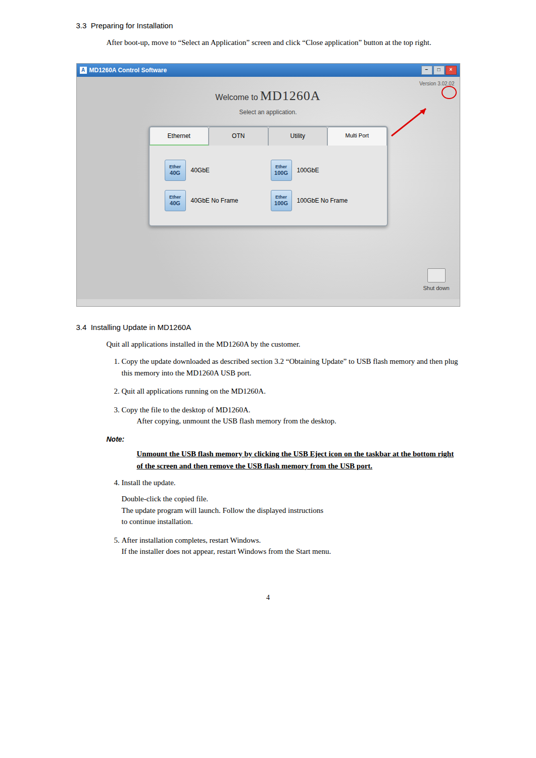3.3 Preparing for Installation
After boot-up, move to “Select an Application” screen and click “Close application” button at the top right.
A MD1260A Control Software
−
□
×
Version 3.02.02
Welcome to MD1260A
Select an application.
Ethernet
OTN
Utility
Multi Port
Ether 40G
40GbE
Ether 100G
100GbE
Ether 40G
40GbE No Frame
Ether 100G
100GbE No Frame
Shut down
3.4 Installing Update in MD1260A
Quit all applications installed in the MD1260A by the customer.
Copy the update downloaded as described section 3.2 “Obtaining Update” to USB flash memory and then plug this memory into the MD1260A USB port.
Quit all applications running on the MD1260A.
Copy the file to the desktop of MD1260A.
After copying, unmount the USB flash memory from the desktop.
Note:
Unmount the USB flash memory by clicking the USB Eject icon on the taskbar at the bottom right of the screen and then remove the USB flash memory from the USB port.
Install the update.
Double-click the copied file.
The update program will launch. Follow the displayed instructions
to continue installation.
After installation completes, restart Windows.
If the installer does not appear, restart Windows from the Start menu.
4